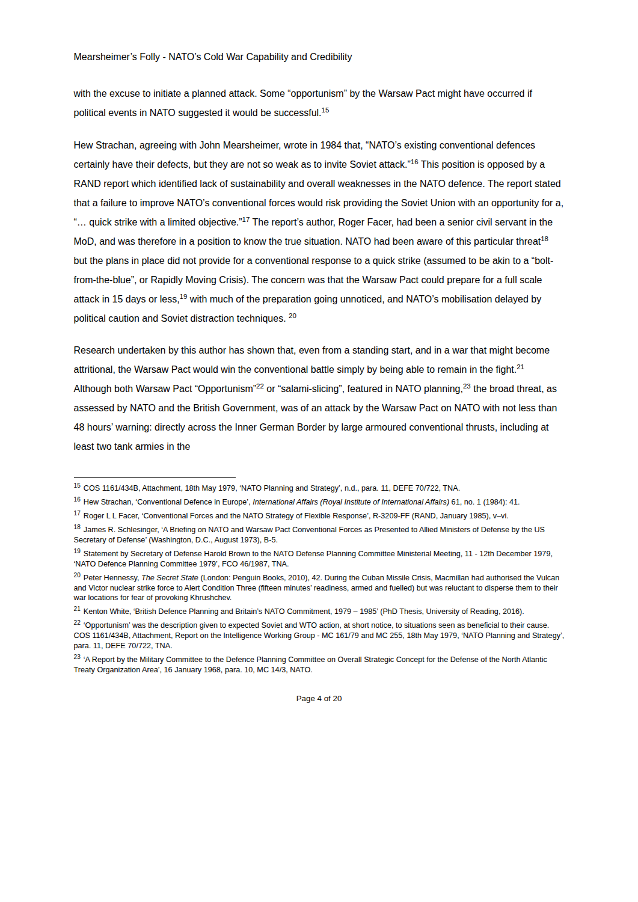Mearsheimer’s Folly - NATO’s Cold War Capability and Credibility
with the excuse to initiate a planned attack. Some “opportunism” by the Warsaw Pact might have occurred if political events in NATO suggested it would be successful.15
Hew Strachan, agreeing with John Mearsheimer, wrote in 1984 that, “NATO’s existing conventional defences certainly have their defects, but they are not so weak as to invite Soviet attack.”16 This position is opposed by a RAND report which identified lack of sustainability and overall weaknesses in the NATO defence. The report stated that a failure to improve NATO’s conventional forces would risk providing the Soviet Union with an opportunity for a, “… quick strike with a limited objective.”17 The report’s author, Roger Facer, had been a senior civil servant in the MoD, and was therefore in a position to know the true situation. NATO had been aware of this particular threat18 but the plans in place did not provide for a conventional response to a quick strike (assumed to be akin to a “bolt-from-the-blue”, or Rapidly Moving Crisis). The concern was that the Warsaw Pact could prepare for a full scale attack in 15 days or less,19 with much of the preparation going unnoticed, and NATO’s mobilisation delayed by political caution and Soviet distraction techniques. 20
Research undertaken by this author has shown that, even from a standing start, and in a war that might become attritional, the Warsaw Pact would win the conventional battle simply by being able to remain in the fight.21 Although both Warsaw Pact “Opportunism”22 or “salami-slicing”, featured in NATO planning,23 the broad threat, as assessed by NATO and the British Government, was of an attack by the Warsaw Pact on NATO with not less than 48 hours’ warning: directly across the Inner German Border by large armoured conventional thrusts, including at least two tank armies in the
15 COS 1161/434B, Attachment, 18th May 1979, ‘NATO Planning and Strategy’, n.d., para. 11, DEFE 70/722, TNA.
16 Hew Strachan, ‘Conventional Defence in Europe’, International Affairs (Royal Institute of International Affairs) 61, no. 1 (1984): 41.
17 Roger L L Facer, ‘Conventional Forces and the NATO Strategy of Flexible Response’, R-3209-FF (RAND, January 1985), v–vi.
18 James R. Schlesinger, ‘A Briefing on NATO and Warsaw Pact Conventional Forces as Presented to Allied Ministers of Defense by the US Secretary of Defense’ (Washington, D.C., August 1973), B-5.
19 Statement by Secretary of Defense Harold Brown to the NATO Defense Planning Committee Ministerial Meeting, 11 - 12th December 1979, ‘NATO Defence Planning Committee 1979’, FCO 46/1987, TNA.
20 Peter Hennessy, The Secret State (London: Penguin Books, 2010), 42. During the Cuban Missile Crisis, Macmillan had authorised the Vulcan and Victor nuclear strike force to Alert Condition Three (fifteen minutes’ readiness, armed and fuelled) but was reluctant to disperse them to their war locations for fear of provoking Khrushchev.
21 Kenton White, ‘British Defence Planning and Britain’s NATO Commitment, 1979 – 1985’ (PhD Thesis, University of Reading, 2016).
22 ‘Opportunism’ was the description given to expected Soviet and WTO action, at short notice, to situations seen as beneficial to their cause. COS 1161/434B, Attachment, Report on the Intelligence Working Group - MC 161/79 and MC 255, 18th May 1979, ‘NATO Planning and Strategy’, para. 11, DEFE 70/722, TNA.
23 ‘A Report by the Military Committee to the Defence Planning Committee on Overall Strategic Concept for the Defense of the North Atlantic Treaty Organization Area’, 16 January 1968, para. 10, MC 14/3, NATO.
Page 4 of 20